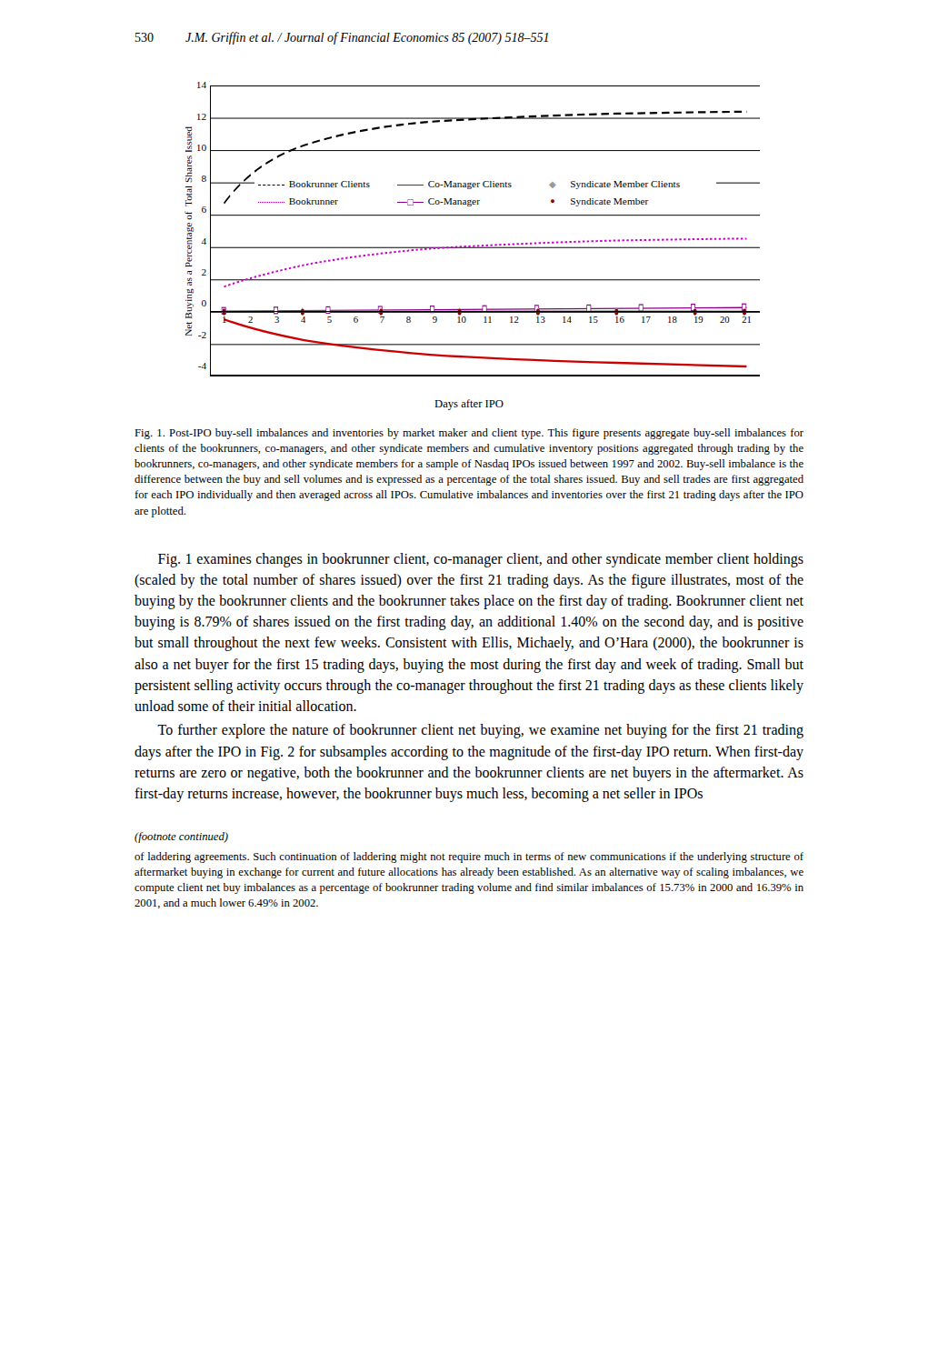530 J.M. Griffin et al. / Journal of Financial Economics 85 (2007) 518–551
Net Buying as a Percentage of Total Shares Issued
14 12 10 8 6 4 2 0 -2 -4
| Bookrunner Clients | Co-Manager Clients | Syndicate Member Clients |
| Bookrunner | Co-Manager | Syndicate Member |
1 2 3 4 5 6 7 8 9 10 11 12 13 14 15 16 17 18 19 20 21
Days after IPO
Fig. 1. Post-IPO buy-sell imbalances and inventories by market maker and client type. This figure presents aggregate buy-sell imbalances for clients of the bookrunners, co-managers, and other syndicate members and cumulative inventory positions aggregated through trading by the bookrunners, co-managers, and other syndicate members for a sample of Nasdaq IPOs issued between 1997 and 2002. Buy-sell imbalance is the difference between the buy and sell volumes and is expressed as a percentage of the total shares issued. Buy and sell trades are first aggregated for each IPO individually and then averaged across all IPOs. Cumulative imbalances and inventories over the first 21 trading days after the IPO are plotted.
Fig. 1 examines changes in bookrunner client, co-manager client, and other syndicate member client holdings (scaled by the total number of shares issued) over the first 21 trading days. As the figure illustrates, most of the buying by the bookrunner clients and the bookrunner takes place on the first day of trading. Bookrunner client net buying is 8.79% of shares issued on the first trading day, an additional 1.40% on the second day, and is positive but small throughout the next few weeks. Consistent with Ellis, Michaely, and O’Hara (2000), the bookrunner is also a net buyer for the first 15 trading days, buying the most during the first day and week of trading. Small but persistent selling activity occurs through the co-manager throughout the first 21 trading days as these clients likely unload some of their initial allocation.
To further explore the nature of bookrunner client net buying, we examine net buying for the first 21 trading days after the IPO in Fig. 2 for subsamples according to the magnitude of the first-day IPO return. When first-day returns are zero or negative, both the bookrunner and the bookrunner clients are net buyers in the aftermarket. As first-day returns increase, however, the bookrunner buys much less, becoming a net seller in IPOs
(footnote continued)
of laddering agreements. Such continuation of laddering might not require much in terms of new communications if the underlying structure of aftermarket buying in exchange for current and future allocations has already been established. As an alternative way of scaling imbalances, we compute client net buy imbalances as a percentage of bookrunner trading volume and find similar imbalances of 15.73% in 2000 and 16.39% in 2001, and a much lower 6.49% in 2002.